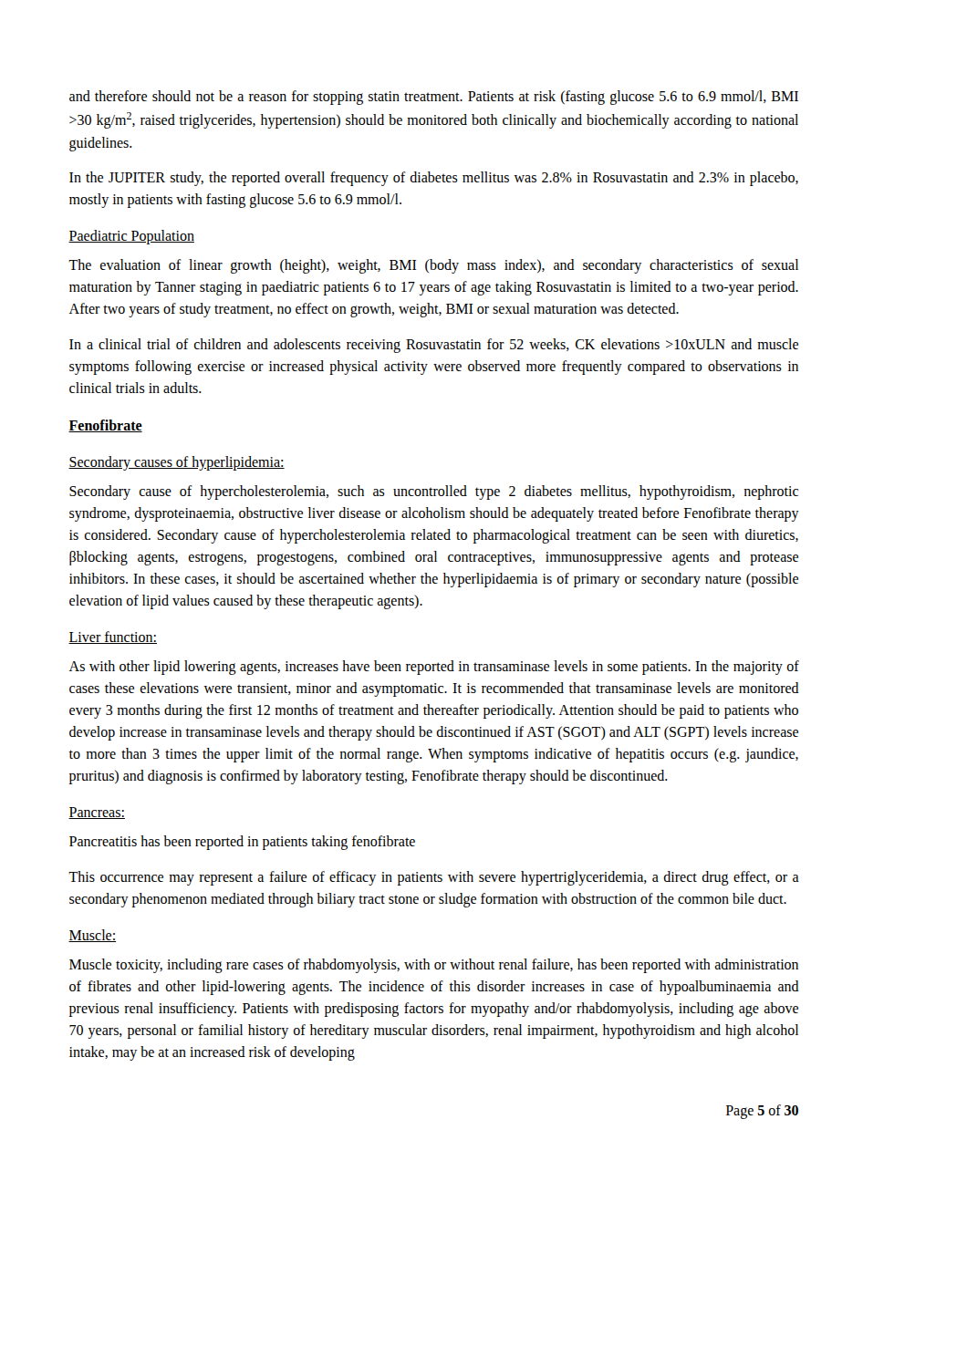and therefore should not be a reason for stopping statin treatment. Patients at risk (fasting glucose 5.6 to 6.9 mmol/l, BMI >30 kg/m2, raised triglycerides, hypertension) should be monitored both clinically and biochemically according to national guidelines.
In the JUPITER study, the reported overall frequency of diabetes mellitus was 2.8% in Rosuvastatin and 2.3% in placebo, mostly in patients with fasting glucose 5.6 to 6.9 mmol/l.
Paediatric Population
The evaluation of linear growth (height), weight, BMI (body mass index), and secondary characteristics of sexual maturation by Tanner staging in paediatric patients 6 to 17 years of age taking Rosuvastatin is limited to a two-year period. After two years of study treatment, no effect on growth, weight, BMI or sexual maturation was detected.
In a clinical trial of children and adolescents receiving Rosuvastatin for 52 weeks, CK elevations >10xULN and muscle symptoms following exercise or increased physical activity were observed more frequently compared to observations in clinical trials in adults.
Fenofibrate
Secondary causes of hyperlipidemia:
Secondary cause of hypercholesterolemia, such as uncontrolled type 2 diabetes mellitus, hypothyroidism, nephrotic syndrome, dysproteinaemia, obstructive liver disease or alcoholism should be adequately treated before Fenofibrate therapy is considered. Secondary cause of hypercholesterolemia related to pharmacological treatment can be seen with diuretics, βblocking agents, estrogens, progestogens, combined oral contraceptives, immunosuppressive agents and protease inhibitors. In these cases, it should be ascertained whether the hyperlipidaemia is of primary or secondary nature (possible elevation of lipid values caused by these therapeutic agents).
Liver function:
As with other lipid lowering agents, increases have been reported in transaminase levels in some patients. In the majority of cases these elevations were transient, minor and asymptomatic. It is recommended that transaminase levels are monitored every 3 months during the first 12 months of treatment and thereafter periodically. Attention should be paid to patients who develop increase in transaminase levels and therapy should be discontinued if AST (SGOT) and ALT (SGPT) levels increase to more than 3 times the upper limit of the normal range. When symptoms indicative of hepatitis occurs (e.g. jaundice, pruritus) and diagnosis is confirmed by laboratory testing, Fenofibrate therapy should be discontinued.
Pancreas:
Pancreatitis has been reported in patients taking fenofibrate
This occurrence may represent a failure of efficacy in patients with severe hypertriglyceridemia, a direct drug effect, or a secondary phenomenon mediated through biliary tract stone or sludge formation with obstruction of the common bile duct.
Muscle:
Muscle toxicity, including rare cases of rhabdomyolysis, with or without renal failure, has been reported with administration of fibrates and other lipid-lowering agents. The incidence of this disorder increases in case of hypoalbuminaemia and previous renal insufficiency. Patients with predisposing factors for myopathy and/or rhabdomyolysis, including age above 70 years, personal or familial history of hereditary muscular disorders, renal impairment, hypothyroidism and high alcohol intake, may be at an increased risk of developing
Page 5 of 30